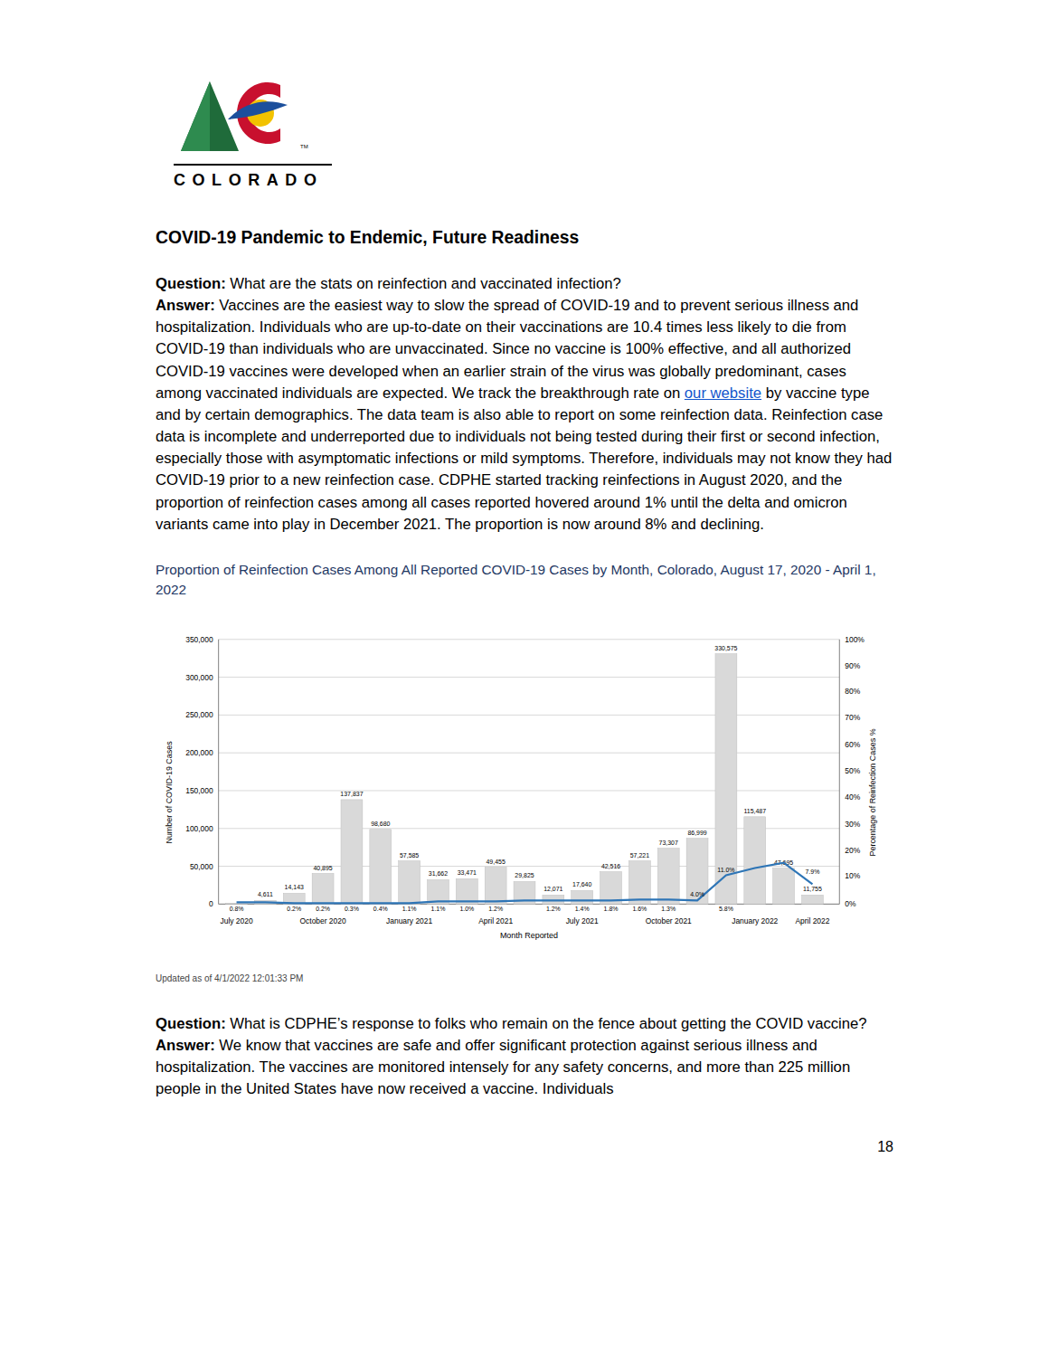TM
COLORADO
COVID-19 Pandemic to Endemic, Future Readiness
Question: What are the stats on reinfection and vaccinated infection?
Answer: Vaccines are the easiest way to slow the spread of COVID-19 and to prevent serious illness and hospitalization. Individuals who are up-to-date on their vaccinations are 10.4 times less likely to die from COVID-19 than individuals who are unvaccinated. Since no vaccine is 100% effective, and all authorized COVID-19 vaccines were developed when an earlier strain of the virus was globally predominant, cases among vaccinated individuals are expected. We track the breakthrough rate on our website by vaccine type and by certain demographics. The data team is also able to report on some reinfection data. Reinfection case data is incomplete and underreported due to individuals not being tested during their first or second infection, especially those with asymptomatic infections or mild symptoms. Therefore, individuals may not know they had COVID-19 prior to a new reinfection case. CDPHE started tracking reinfections in August 2020, and the proportion of reinfection cases among all cases reported hovered around 1% until the delta and omicron variants came into play in December 2021. The proportion is now around 8% and declining.
Proportion of Reinfection Cases Among All Reported COVID-19 Cases by Month, Colorado, August 17, 2020 - April 1, 2022
Number of COVID-19 Cases Percentage of Reinfection Cases % 350,000 300,000 250,000 200,000 150,000 100,000 50,000 0 100% 90% 80% 70% 60% 50% 40% 30% 20% 10% 0% 4,611 14,143 40,895 137,837 98,680 57,585 31,662 33,471 49,455 29,825 12,071 17,640 42,516 57,221 73,307 86,999 330,575 115,487 47,695 11,755 0.8% 0.2% 0.2% 0.3% 0.4% 1.1% 1.1% 1.0% 1.2% 1.2% 1.4% 1.8% 1.6% 1.3% 4.0% 5.8% 11.0% 7.9% July 2020 October 2020 January 2021 April 2021 July 2021 October 2021 January 2022 April 2022 Month Reported
Updated as of 4/1/2022 12:01:33 PM
Question: What is CDPHE’s response to folks who remain on the fence about getting the COVID vaccine?
Answer: We know that vaccines are safe and offer significant protection against serious illness and hospitalization. The vaccines are monitored intensely for any safety concerns, and more than 225 million people in the United States have now received a vaccine. Individuals
18